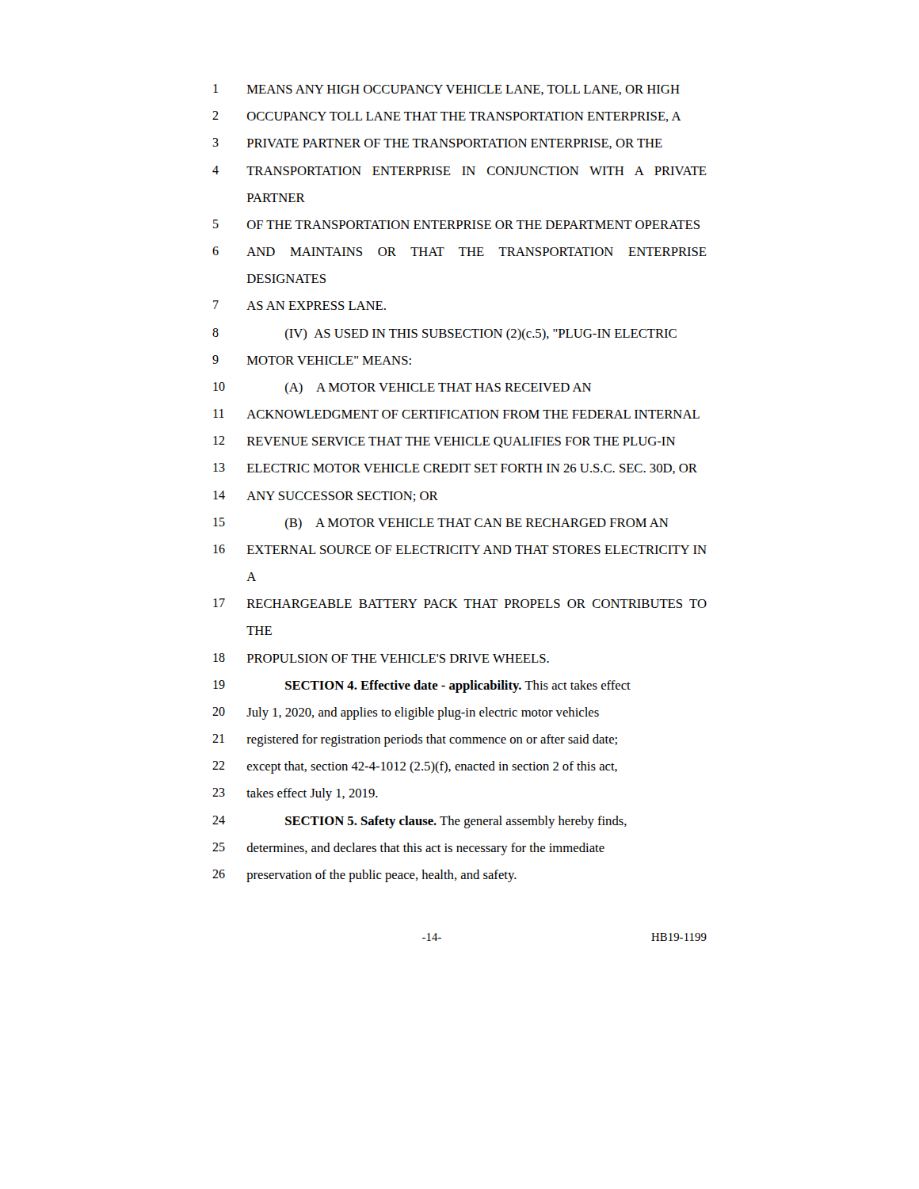| 1 | MEANS ANY HIGH OCCUPANCY VEHICLE LANE, TOLL LANE, OR HIGH |
| 2 | OCCUPANCY TOLL LANE THAT THE TRANSPORTATION ENTERPRISE, A |
| 3 | PRIVATE PARTNER OF THE TRANSPORTATION ENTERPRISE, OR THE |
| 4 | TRANSPORTATION ENTERPRISE IN CONJUNCTION WITH A PRIVATE PARTNER |
| 5 | OF THE TRANSPORTATION ENTERPRISE OR THE DEPARTMENT OPERATES |
| 6 | AND MAINTAINS OR THAT THE TRANSPORTATION ENTERPRISE DESIGNATES |
| 7 | AS AN EXPRESS LANE. |
| 8 | (IV) AS USED IN THIS SUBSECTION (2)(c.5), " PLUG-IN ELECTRIC |
| 9 | MOTOR VEHICLE" MEANS: |
| 10 | (A) A MOTOR VEHICLE THAT HAS RECEIVED AN |
| 11 | ACKNOWLEDGMENT OF CERTIFICATION FROM THE FEDERAL INTERNAL |
| 12 | REVENUE SERVICE THAT THE VEHICLE QUALIFIES FOR THE PLUG-IN |
| 13 | ELECTRIC MOTOR VEHICLE CREDIT SET FORTH IN 26 U.S.C. SEC. 30D, OR |
| 14 | ANY SUCCESSOR SECTION; OR |
| 15 | (B) A MOTOR VEHICLE THAT CAN BE RECHARGED FROM AN |
| 16 | EXTERNAL SOURCE OF ELECTRICITY AND THAT STORES ELECTRICITY IN A |
| 17 | RECHARGEABLE BATTERY PACK THAT PROPELS OR CONTRIBUTES TO THE |
| 18 | PROPULSION OF THE VEHICLE'S DRIVE WHEELS. |
| 19 | SECTION 4. Effective date - applicability. This act takes effect |
| 20 | July 1, 2020, and applies to eligible plug-in electric motor vehicles |
| 21 | registered for registration periods that commence on or after said date; |
| 22 | except that, section 42-4-1012 (2.5)(f), enacted in section 2 of this act, |
| 23 | takes effect July 1, 2019. |
| 24 | SECTION 5. Safety clause. The general assembly hereby finds, |
| 25 | determines, and declares that this act is necessary for the immediate |
| 26 | preservation of the public peace, health, and safety. |
-14- HB19-1199